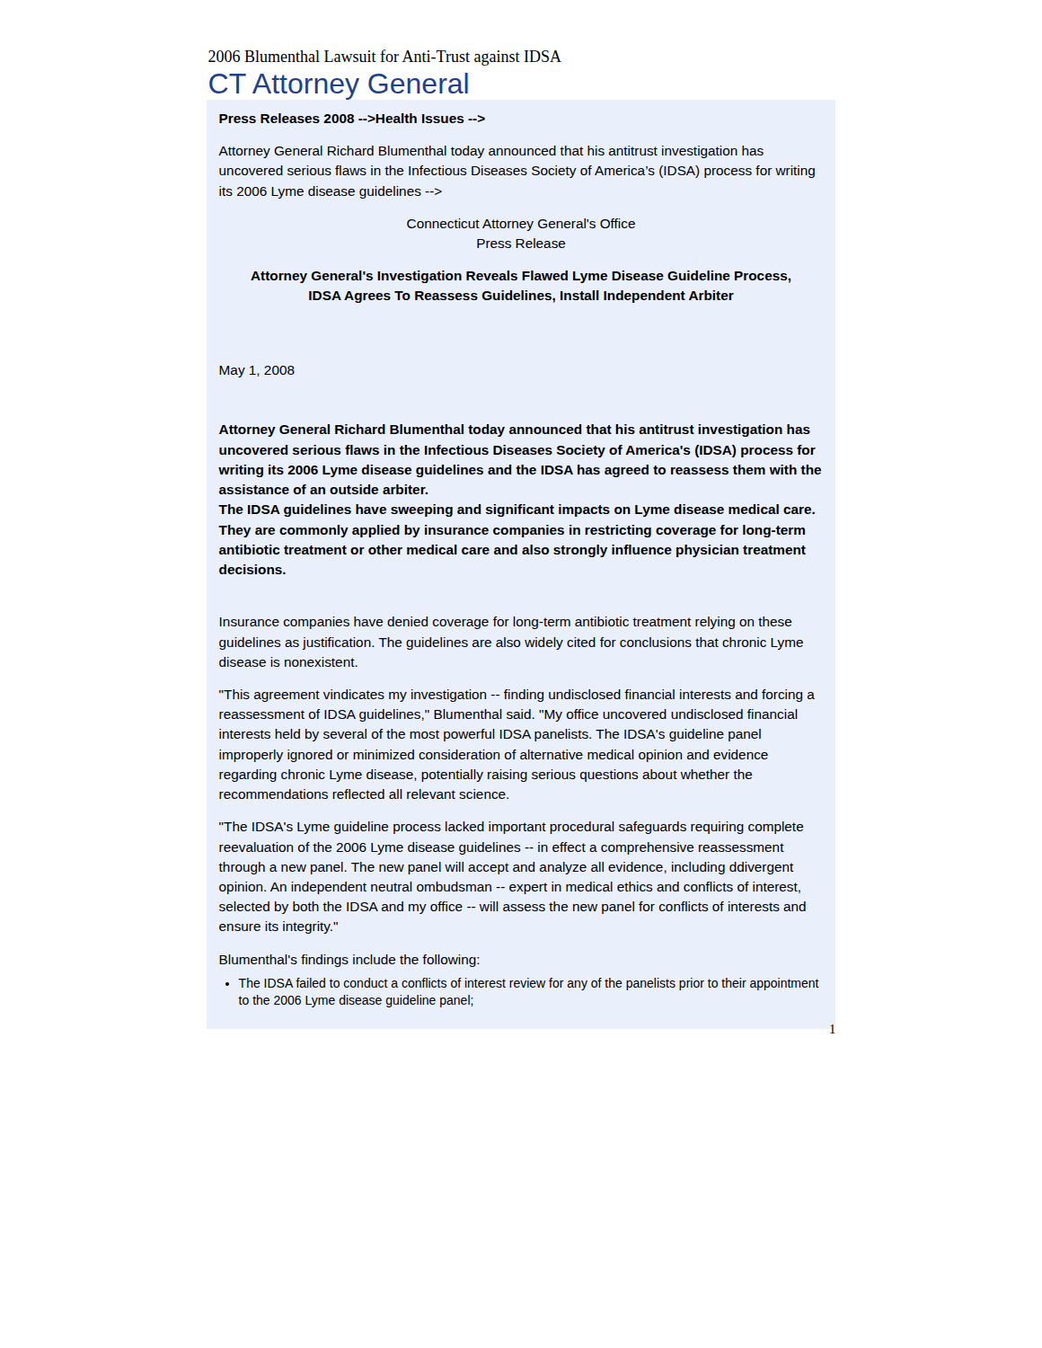2006 Blumenthal Lawsuit for Anti-Trust against IDSA
CT Attorney General
Press Releases 2008 -->Health Issues -->
Attorney General Richard Blumenthal today announced that his antitrust investigation has uncovered serious flaws in the Infectious Diseases Society of America’s (IDSA) process for writing its 2006 Lyme disease guidelines -->
Connecticut Attorney General's Office
Press Release
Attorney General's Investigation Reveals Flawed Lyme Disease Guideline Process,
IDSA Agrees To Reassess Guidelines, Install Independent Arbiter
May 1, 2008
Attorney General Richard Blumenthal today announced that his antitrust investigation has uncovered serious flaws in the Infectious Diseases Society of America's (IDSA) process for writing its 2006 Lyme disease guidelines and the IDSA has agreed to reassess them with the assistance of an outside arbiter.
The IDSA guidelines have sweeping and significant impacts on Lyme disease medical care. They are commonly applied by insurance companies in restricting coverage for long-term antibiotic treatment or other medical care and also strongly influence physician treatment decisions.
Insurance companies have denied coverage for long-term antibiotic treatment relying on these guidelines as justification. The guidelines are also widely cited for conclusions that chronic Lyme disease is nonexistent.
"This agreement vindicates my investigation -- finding undisclosed financial interests and forcing a reassessment of IDSA guidelines," Blumenthal said. "My office uncovered undisclosed financial interests held by several of the most powerful IDSA panelists. The IDSA's guideline panel improperly ignored or minimized consideration of alternative medical opinion and evidence regarding chronic Lyme disease, potentially raising serious questions about whether the recommendations reflected all relevant science.
"The IDSA's Lyme guideline process lacked important procedural safeguards requiring complete reevaluation of the 2006 Lyme disease guidelines -- in effect a comprehensive reassessment through a new panel. The new panel will accept and analyze all evidence, including ddivergent opinion. An independent neutral ombudsman -- expert in medical ethics and conflicts of interest, selected by both the IDSA and my office -- will assess the new panel for conflicts of interests and ensure its integrity."
Blumenthal's findings include the following:
The IDSA failed to conduct a conflicts of interest review for any of the panelists prior to their appointment to the 2006 Lyme disease guideline panel;
1